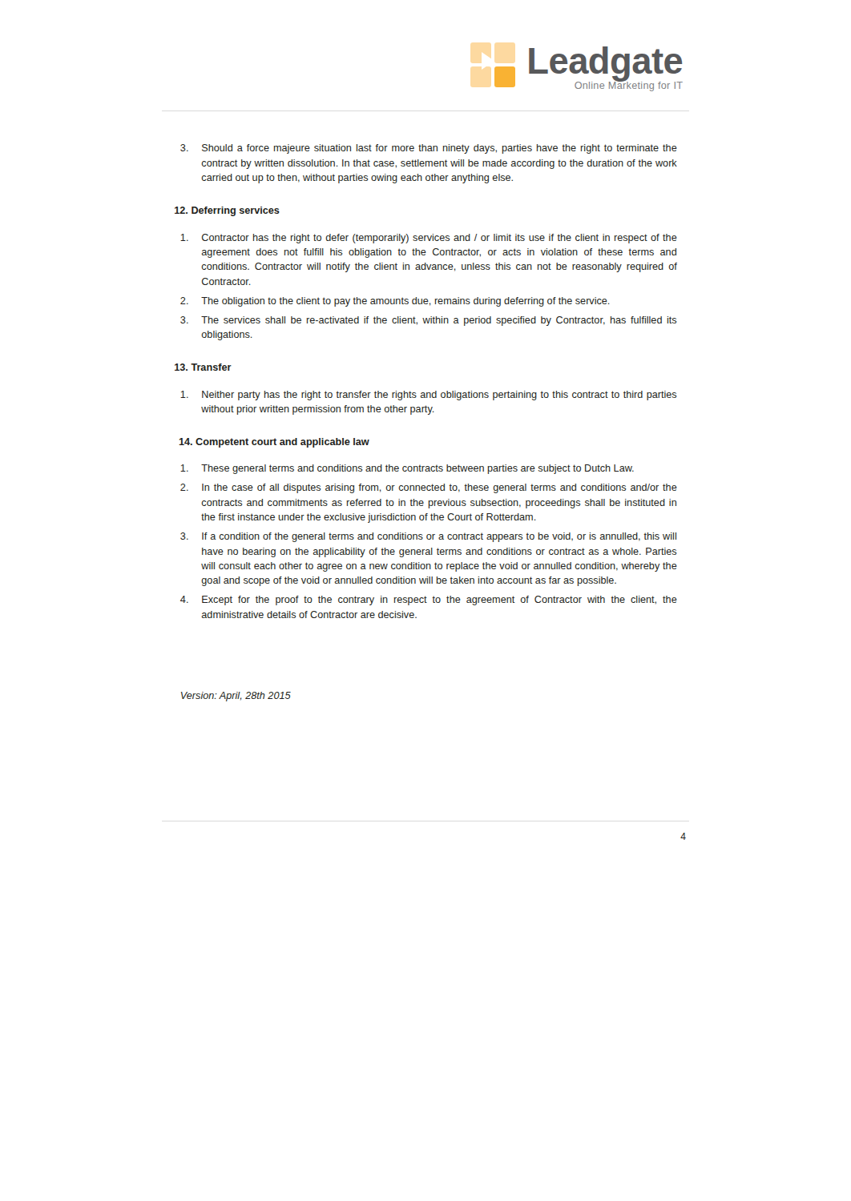Leadgate Online Marketing for IT
Should a force majeure situation last for more than ninety days, parties have the right to terminate the contract by written dissolution. In that case, settlement will be made according to the duration of the work carried out up to then, without parties owing each other anything else.
12. Deferring services
Contractor has the right to defer (temporarily) services and / or limit its use if the client in respect of the agreement does not fulfill his obligation to the Contractor, or acts in violation of these terms and conditions. Contractor will notify the client in advance, unless this can not be reasonably required of Contractor.
The obligation to the client to pay the amounts due, remains during deferring of the service.
The services shall be re-activated if the client, within a period specified by Contractor, has fulfilled its obligations.
13. Transfer
Neither party has the right to transfer the rights and obligations pertaining to this contract to third parties without prior written permission from the other party.
14. Competent court and applicable law
These general terms and conditions and the contracts between parties are subject to Dutch Law.
In the case of all disputes arising from, or connected to, these general terms and conditions and/or the contracts and commitments as referred to in the previous subsection, proceedings shall be instituted in the first instance under the exclusive jurisdiction of the Court of Rotterdam.
If a condition of the general terms and conditions or a contract appears to be void, or is annulled, this will have no bearing on the applicability of the general terms and conditions or contract as a whole. Parties will consult each other to agree on a new condition to replace the void or annulled condition, whereby the goal and scope of the void or annulled condition will be taken into account as far as possible.
Except for the proof to the contrary in respect to the agreement of Contractor with the client, the administrative details of Contractor are decisive.
Version: April, 28th 2015
4